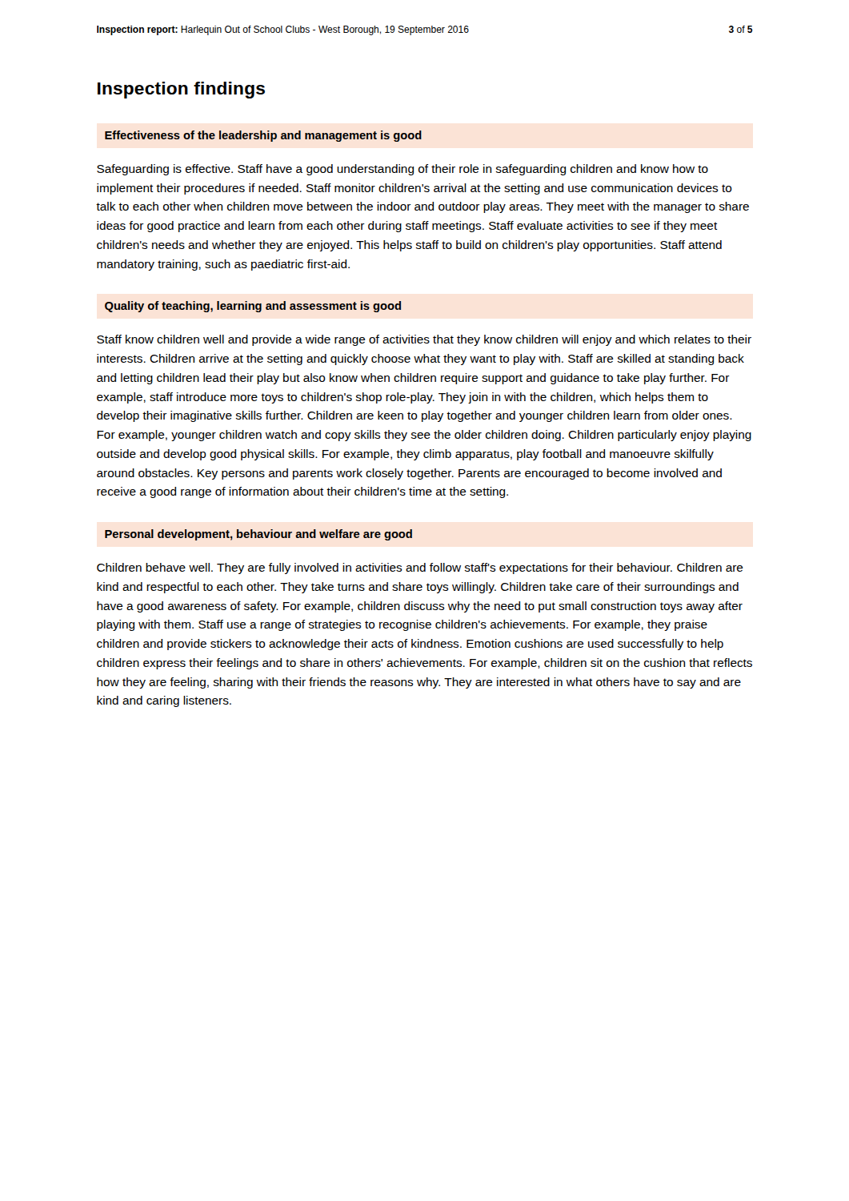Inspection report: Harlequin Out of School Clubs - West Borough, 19 September 2016 3 of 5
Inspection findings
Effectiveness of the leadership and management is good
Safeguarding is effective. Staff have a good understanding of their role in safeguarding children and know how to implement their procedures if needed. Staff monitor children's arrival at the setting and use communication devices to talk to each other when children move between the indoor and outdoor play areas. They meet with the manager to share ideas for good practice and learn from each other during staff meetings. Staff evaluate activities to see if they meet children's needs and whether they are enjoyed. This helps staff to build on children's play opportunities. Staff attend mandatory training, such as paediatric first-aid.
Quality of teaching, learning and assessment is good
Staff know children well and provide a wide range of activities that they know children will enjoy and which relates to their interests. Children arrive at the setting and quickly choose what they want to play with. Staff are skilled at standing back and letting children lead their play but also know when children require support and guidance to take play further. For example, staff introduce more toys to children's shop role-play. They join in with the children, which helps them to develop their imaginative skills further. Children are keen to play together and younger children learn from older ones. For example, younger children watch and copy skills they see the older children doing. Children particularly enjoy playing outside and develop good physical skills. For example, they climb apparatus, play football and manoeuvre skilfully around obstacles. Key persons and parents work closely together. Parents are encouraged to become involved and receive a good range of information about their children's time at the setting.
Personal development, behaviour and welfare are good
Children behave well. They are fully involved in activities and follow staff's expectations for their behaviour. Children are kind and respectful to each other. They take turns and share toys willingly. Children take care of their surroundings and have a good awareness of safety. For example, children discuss why the need to put small construction toys away after playing with them. Staff use a range of strategies to recognise children's achievements. For example, they praise children and provide stickers to acknowledge their acts of kindness. Emotion cushions are used successfully to help children express their feelings and to share in others' achievements. For example, children sit on the cushion that reflects how they are feeling, sharing with their friends the reasons why. They are interested in what others have to say and are kind and caring listeners.